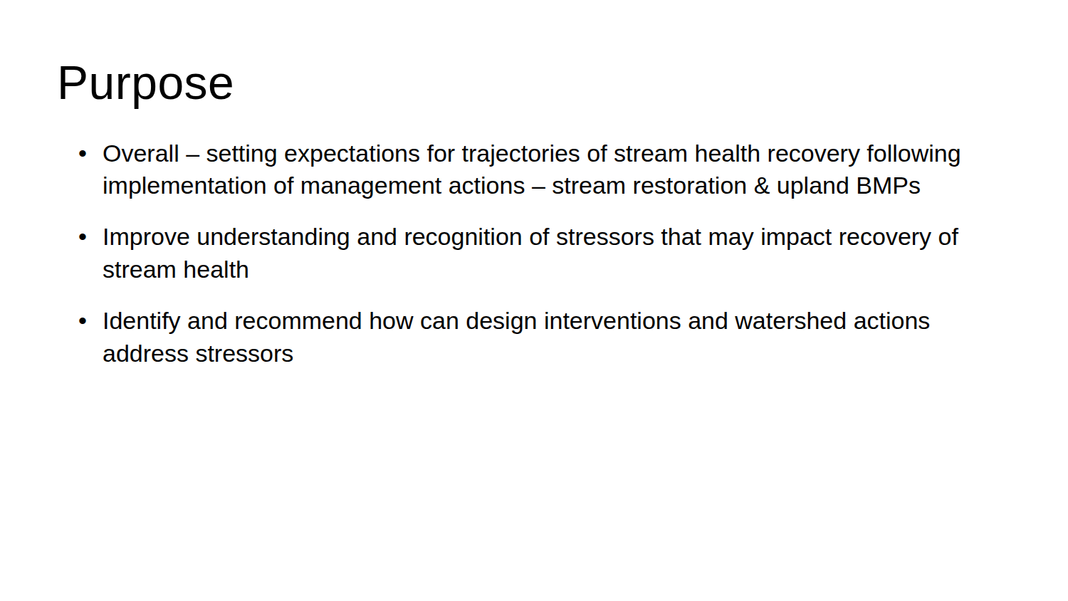Purpose
Overall – setting expectations for trajectories of stream health recovery following implementation of management actions – stream restoration & upland BMPs
Improve understanding and recognition of stressors that may impact recovery of stream health
Identify and recommend how can design interventions and watershed actions address stressors